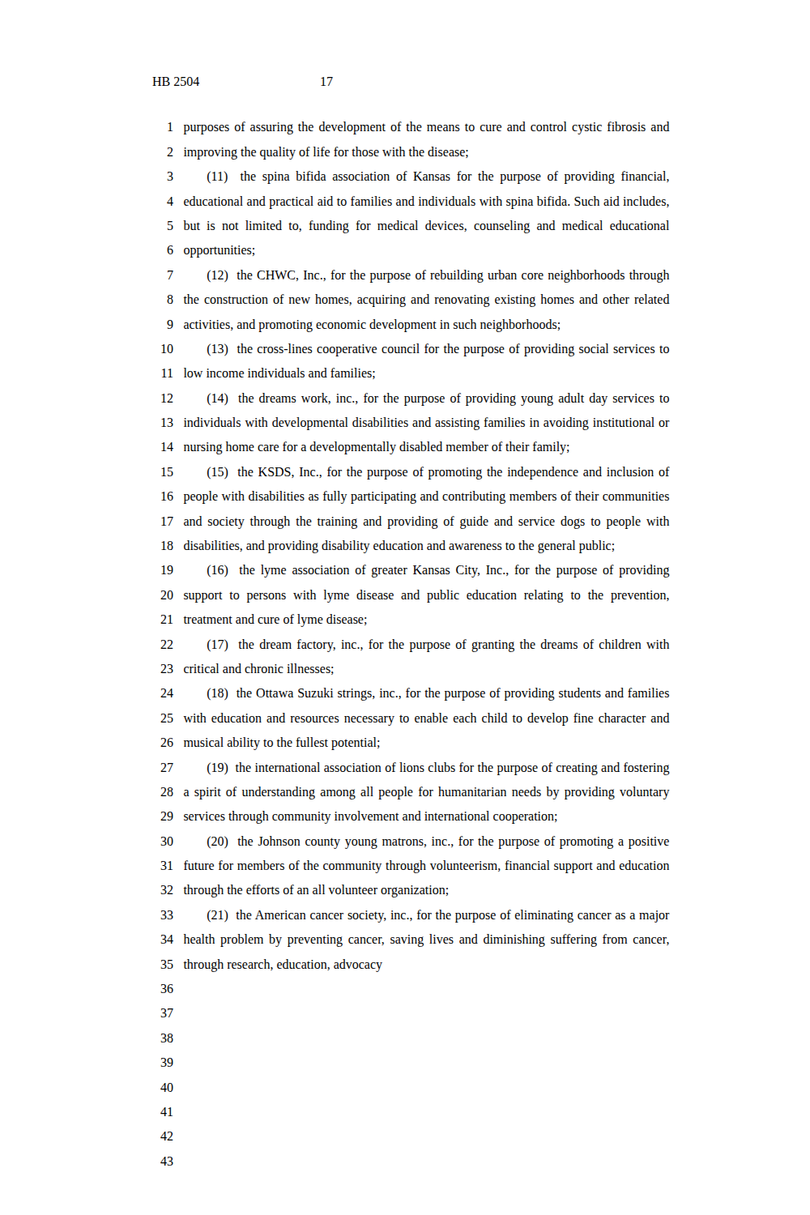HB 2504 17
1
2
3
4
5
6
7
8
9
10
11
12
13
14
15
16
17
18
19
20
21
22
23
24
25
26
27
28
29
30
31
32
33
34
35
36
37
38
39
40
41
42
43
purposes of assuring the development of the means to cure and control cystic fibrosis and improving the quality of life for those with the disease;
(11) the spina bifida association of Kansas for the purpose of providing financial, educational and practical aid to families and individuals with spina bifida. Such aid includes, but is not limited to, funding for medical devices, counseling and medical educational opportunities;
(12) the CHWC, Inc., for the purpose of rebuilding urban core neighborhoods through the construction of new homes, acquiring and renovating existing homes and other related activities, and promoting economic development in such neighborhoods;
(13) the cross-lines cooperative council for the purpose of providing social services to low income individuals and families;
(14) the dreams work, inc., for the purpose of providing young adult day services to individuals with developmental disabilities and assisting families in avoiding institutional or nursing home care for a developmentally disabled member of their family;
(15) the KSDS, Inc., for the purpose of promoting the independence and inclusion of people with disabilities as fully participating and contributing members of their communities and society through the training and providing of guide and service dogs to people with disabilities, and providing disability education and awareness to the general public;
(16) the lyme association of greater Kansas City, Inc., for the purpose of providing support to persons with lyme disease and public education relating to the prevention, treatment and cure of lyme disease;
(17) the dream factory, inc., for the purpose of granting the dreams of children with critical and chronic illnesses;
(18) the Ottawa Suzuki strings, inc., for the purpose of providing students and families with education and resources necessary to enable each child to develop fine character and musical ability to the fullest potential;
(19) the international association of lions clubs for the purpose of creating and fostering a spirit of understanding among all people for humanitarian needs by providing voluntary services through community involvement and international cooperation;
(20) the Johnson county young matrons, inc., for the purpose of promoting a positive future for members of the community through volunteerism, financial support and education through the efforts of an all volunteer organization;
(21) the American cancer society, inc., for the purpose of eliminating cancer as a major health problem by preventing cancer, saving lives and diminishing suffering from cancer, through research, education, advocacy